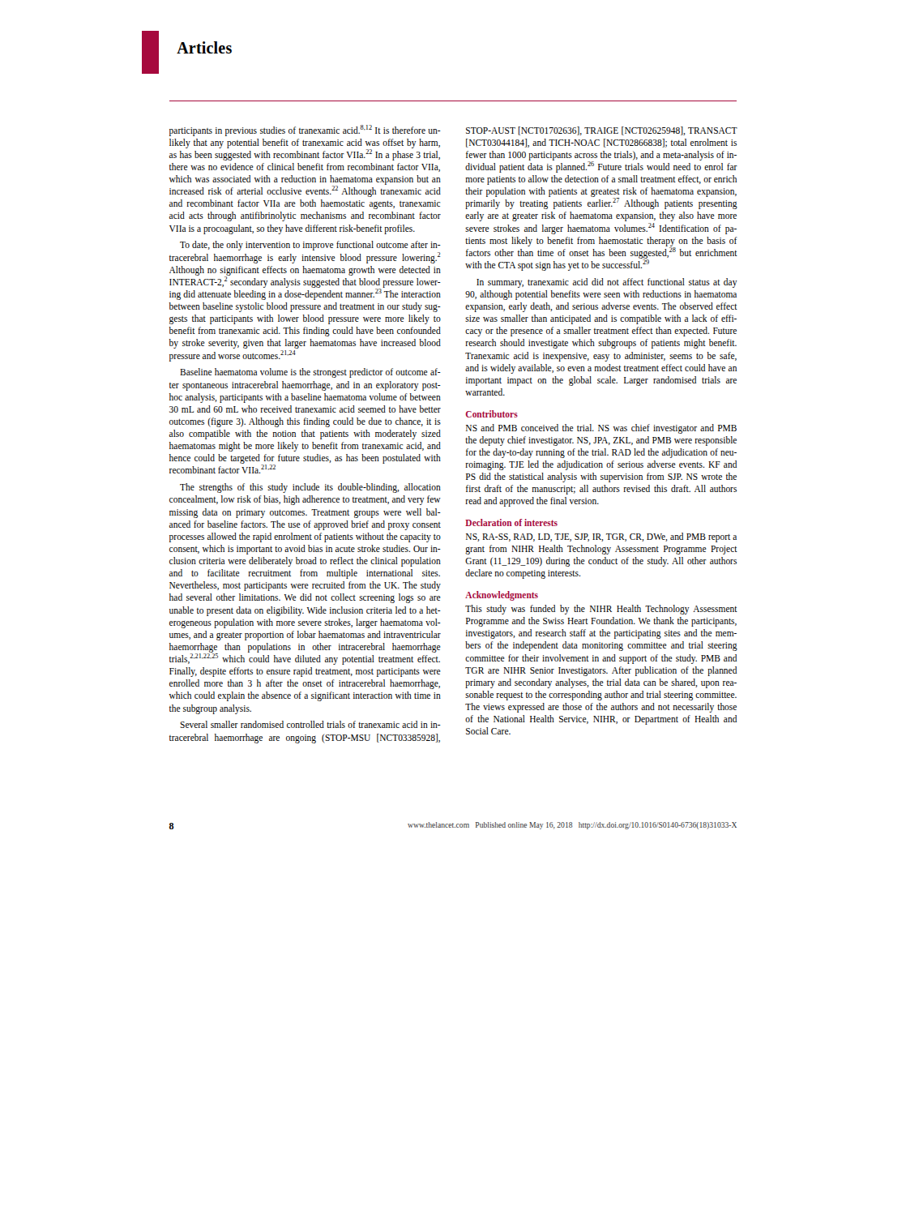Articles
participants in previous studies of tranexamic acid.8,12 It is therefore unlikely that any potential benefit of tranexamic acid was offset by harm, as has been suggested with recombinant factor VIIa.22 In a phase 3 trial, there was no evidence of clinical benefit from recombinant factor VIIa, which was associated with a reduction in haematoma expansion but an increased risk of arterial occlusive events.22 Although tranexamic acid and recombinant factor VIIa are both haemostatic agents, tranexamic acid acts through antifibrinolytic mechanisms and recombinant factor VIIa is a procoagulant, so they have different risk-benefit profiles.
To date, the only intervention to improve functional outcome after intracerebral haemorrhage is early intensive blood pressure lowering.2 Although no significant effects on haematoma growth were detected in INTERACT-2,2 secondary analysis suggested that blood pressure lowering did attenuate bleeding in a dose-dependent manner.23 The interaction between baseline systolic blood pressure and treatment in our study suggests that participants with lower blood pressure were more likely to benefit from tranexamic acid. This finding could have been confounded by stroke severity, given that larger haematomas have increased blood pressure and worse outcomes.21,24
Baseline haematoma volume is the strongest predictor of outcome after spontaneous intracerebral haemorrhage, and in an exploratory post-hoc analysis, participants with a baseline haematoma volume of between 30 mL and 60 mL who received tranexamic acid seemed to have better outcomes (figure 3). Although this finding could be due to chance, it is also compatible with the notion that patients with moderately sized haematomas might be more likely to benefit from tranexamic acid, and hence could be targeted for future studies, as has been postulated with recombinant factor VIIa.21,22
The strengths of this study include its double-blinding, allocation concealment, low risk of bias, high adherence to treatment, and very few missing data on primary outcomes. Treatment groups were well balanced for baseline factors. The use of approved brief and proxy consent processes allowed the rapid enrolment of patients without the capacity to consent, which is important to avoid bias in acute stroke studies. Our inclusion criteria were deliberately broad to reflect the clinical population and to facilitate recruitment from multiple international sites. Nevertheless, most participants were recruited from the UK. The study had several other limitations. We did not collect screening logs so are unable to present data on eligibility. Wide inclusion criteria led to a heterogeneous population with more severe strokes, larger haematoma volumes, and a greater proportion of lobar haematomas and intraventricular haemorrhage than populations in other intracerebral haemorrhage trials,2,21,22,25 which could have diluted any potential treatment effect. Finally, despite efforts to ensure rapid treatment, most participants were enrolled more than 3 h after the onset of intracerebral haemorrhage, which could explain the absence of a significant interaction with time in the subgroup analysis.
Several smaller randomised controlled trials of tranexamic acid in intracerebral haemorrhage are ongoing (STOP-MSU [NCT03385928], STOP-AUST [NCT01702636], TRAIGE [NCT02625948], TRANSACT [NCT03044184], and TICH-NOAC [NCT02866838]; total enrolment is fewer than 1000 participants across the trials), and a meta-analysis of individual patient data is planned.26 Future trials would need to enrol far more patients to allow the detection of a small treatment effect, or enrich their population with patients at greatest risk of haematoma expansion, primarily by treating patients earlier.27 Although patients presenting early are at greater risk of haematoma expansion, they also have more severe strokes and larger haematoma volumes.24 Identification of patients most likely to benefit from haemostatic therapy on the basis of factors other than time of onset has been suggested,28 but enrichment with the CTA spot sign has yet to be successful.29
In summary, tranexamic acid did not affect functional status at day 90, although potential benefits were seen with reductions in haematoma expansion, early death, and serious adverse events. The observed effect size was smaller than anticipated and is compatible with a lack of efficacy or the presence of a smaller treatment effect than expected. Future research should investigate which subgroups of patients might benefit. Tranexamic acid is inexpensive, easy to administer, seems to be safe, and is widely available, so even a modest treatment effect could have an important impact on the global scale. Larger randomised trials are warranted.
Contributors
NS and PMB conceived the trial. NS was chief investigator and PMB the deputy chief investigator. NS, JPA, ZKL, and PMB were responsible for the day-to-day running of the trial. RAD led the adjudication of neuroimaging. TJE led the adjudication of serious adverse events. KF and PS did the statistical analysis with supervision from SJP. NS wrote the first draft of the manuscript; all authors revised this draft. All authors read and approved the final version.
Declaration of interests
NS, RA-SS, RAD, LD, TJE, SJP, IR, TGR, CR, DWe, and PMB report a grant from NIHR Health Technology Assessment Programme Project Grant (11_129_109) during the conduct of the study. All other authors declare no competing interests.
Acknowledgments
This study was funded by the NIHR Health Technology Assessment Programme and the Swiss Heart Foundation. We thank the participants, investigators, and research staff at the participating sites and the members of the independent data monitoring committee and trial steering committee for their involvement in and support of the study. PMB and TGR are NIHR Senior Investigators. After publication of the planned primary and secondary analyses, the trial data can be shared, upon reasonable request to the corresponding author and trial steering committee. The views expressed are those of the authors and not necessarily those of the National Health Service, NIHR, or Department of Health and Social Care.
8
www.thelancet.com Published online May 16, 2018 http://dx.doi.org/10.1016/S0140-6736(18)31033-X